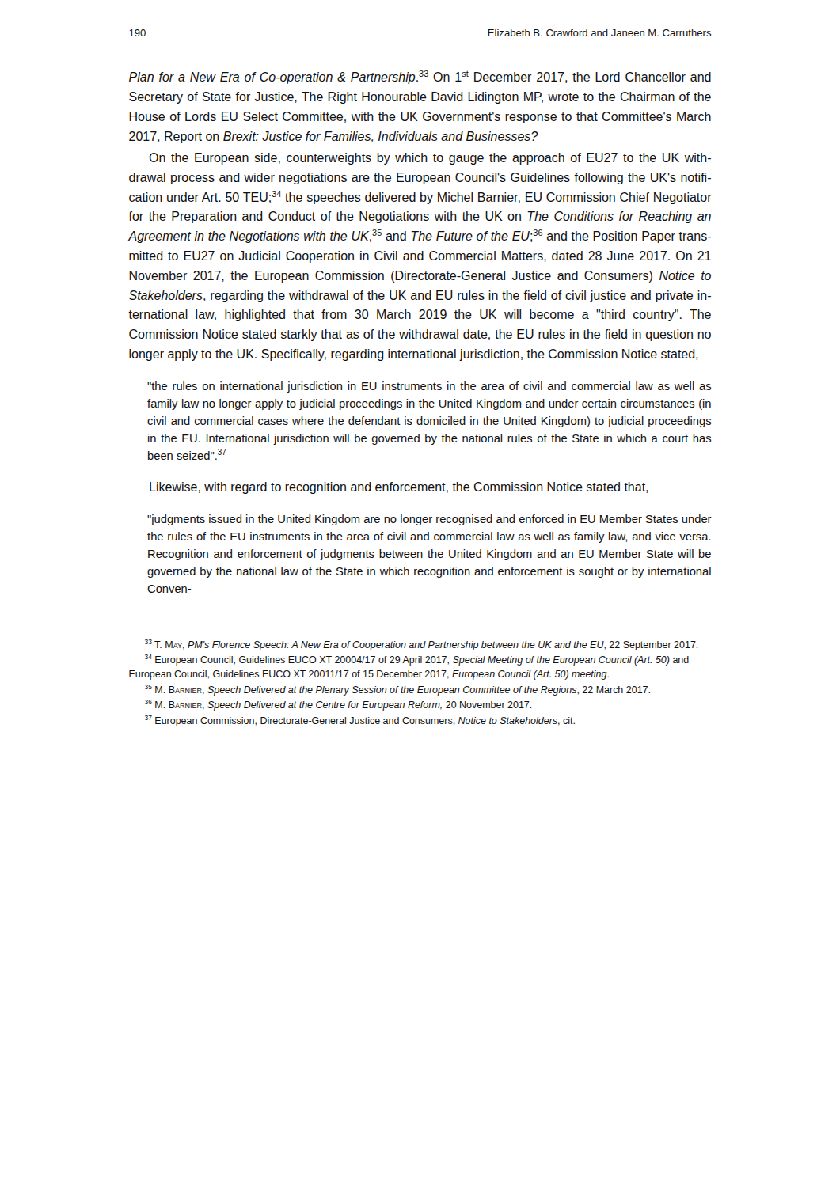190 Elizabeth B. Crawford and Janeen M. Carruthers
Plan for a New Era of Co-operation & Partnership.33 On 1st December 2017, the Lord Chancellor and Secretary of State for Justice, The Right Honourable David Lidington MP, wrote to the Chairman of the House of Lords EU Select Committee, with the UK Government's response to that Committee's March 2017, Report on Brexit: Justice for Families, Individuals and Businesses?
On the European side, counterweights by which to gauge the approach of EU27 to the UK withdrawal process and wider negotiations are the European Council's Guidelines following the UK's notification under Art. 50 TEU;34 the speeches delivered by Michel Barnier, EU Commission Chief Negotiator for the Preparation and Conduct of the Negotiations with the UK on The Conditions for Reaching an Agreement in the Negotiations with the UK,35 and The Future of the EU;36 and the Position Paper transmitted to EU27 on Judicial Cooperation in Civil and Commercial Matters, dated 28 June 2017. On 21 November 2017, the European Commission (Directorate-General Justice and Consumers) Notice to Stakeholders, regarding the withdrawal of the UK and EU rules in the field of civil justice and private international law, highlighted that from 30 March 2019 the UK will become a "third country". The Commission Notice stated starkly that as of the withdrawal date, the EU rules in the field in question no longer apply to the UK. Specifically, regarding international jurisdiction, the Commission Notice stated,
"the rules on international jurisdiction in EU instruments in the area of civil and commercial law as well as family law no longer apply to judicial proceedings in the United Kingdom and under certain circumstances (in civil and commercial cases where the defendant is domiciled in the United Kingdom) to judicial proceedings in the EU. International jurisdiction will be governed by the national rules of the State in which a court has been seized".37
Likewise, with regard to recognition and enforcement, the Commission Notice stated that,
"judgments issued in the United Kingdom are no longer recognised and enforced in EU Member States under the rules of the EU instruments in the area of civil and commercial law as well as family law, and vice versa. Recognition and enforcement of judgments between the United Kingdom and an EU Member State will be governed by the national law of the State in which recognition and enforcement is sought or by international Conven-
33 T. May, PM's Florence Speech: A New Era of Cooperation and Partnership between the UK and the EU, 22 September 2017.
34 European Council, Guidelines EUCO XT 20004/17 of 29 April 2017, Special Meeting of the European Council (Art. 50) and European Council, Guidelines EUCO XT 20011/17 of 15 December 2017, European Council (Art. 50) meeting.
35 M. Barnier, Speech Delivered at the Plenary Session of the European Committee of the Regions, 22 March 2017.
36 M. Barnier, Speech Delivered at the Centre for European Reform, 20 November 2017.
37 European Commission, Directorate-General Justice and Consumers, Notice to Stakeholders, cit.